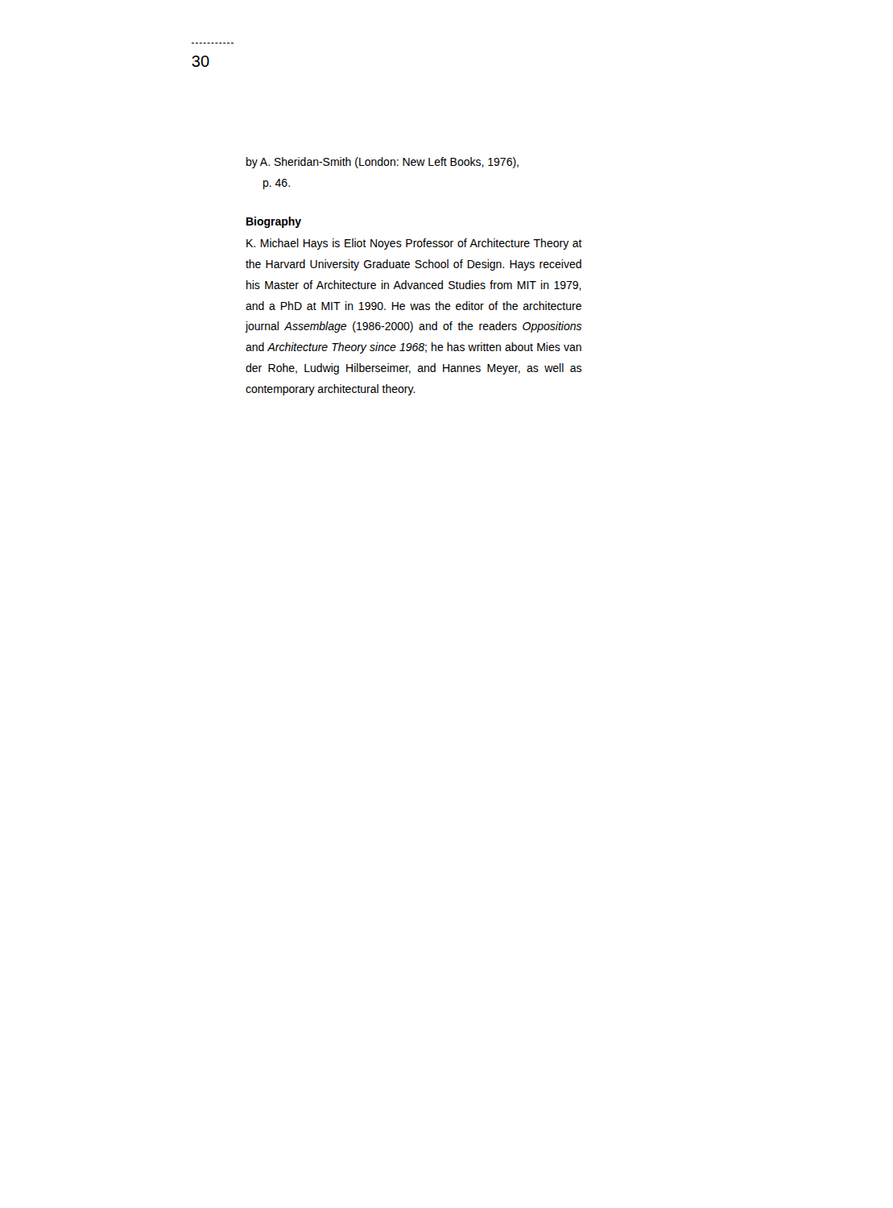30
by A. Sheridan-Smith (London: New Left Books, 1976),p. 46.
Biography
K. Michael Hays is Eliot Noyes Professor of Architecture Theory at the Harvard University Graduate School of Design. Hays received his Master of Architecture in Advanced Studies from MIT in 1979, and a PhD at MIT in 1990. He was the editor of the architecture journal Assemblage (1986-2000) and of the readers Oppositions and Architecture Theory since 1968; he has written about Mies van der Rohe, Ludwig Hilberseimer, and Hannes Meyer, as well as contemporary architectural theory.